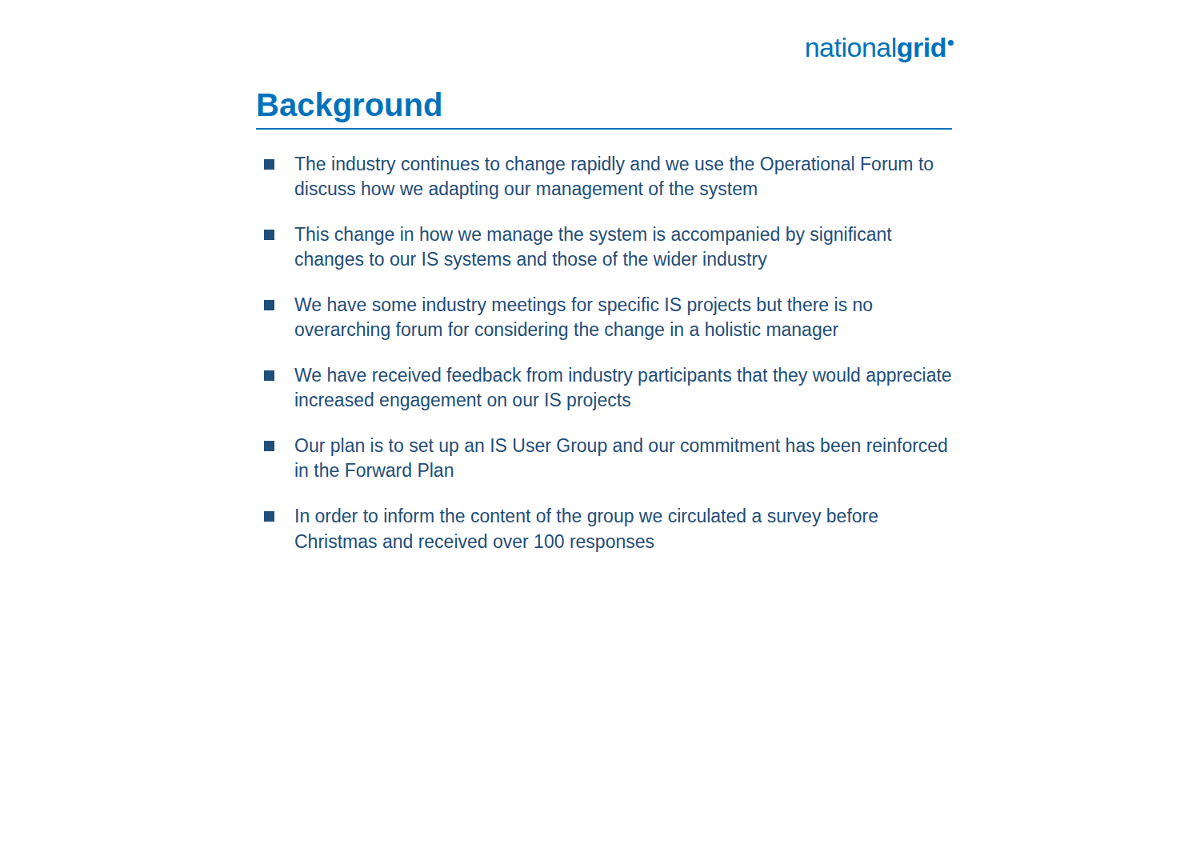nationalgrid
Background
The industry continues to change rapidly and we use the Operational Forum to discuss how we adapting our management of the system
This change in how we manage the system is accompanied by significant changes to our IS systems and those of the wider industry
We have some industry meetings for specific IS projects but there is no overarching forum for considering the change in a holistic manager
We have received feedback from industry participants that they would appreciate increased engagement on our IS projects
Our plan is to set up an IS User Group and our commitment has been reinforced in the Forward Plan
In order to inform the content of the group we circulated a survey before Christmas and received over 100 responses